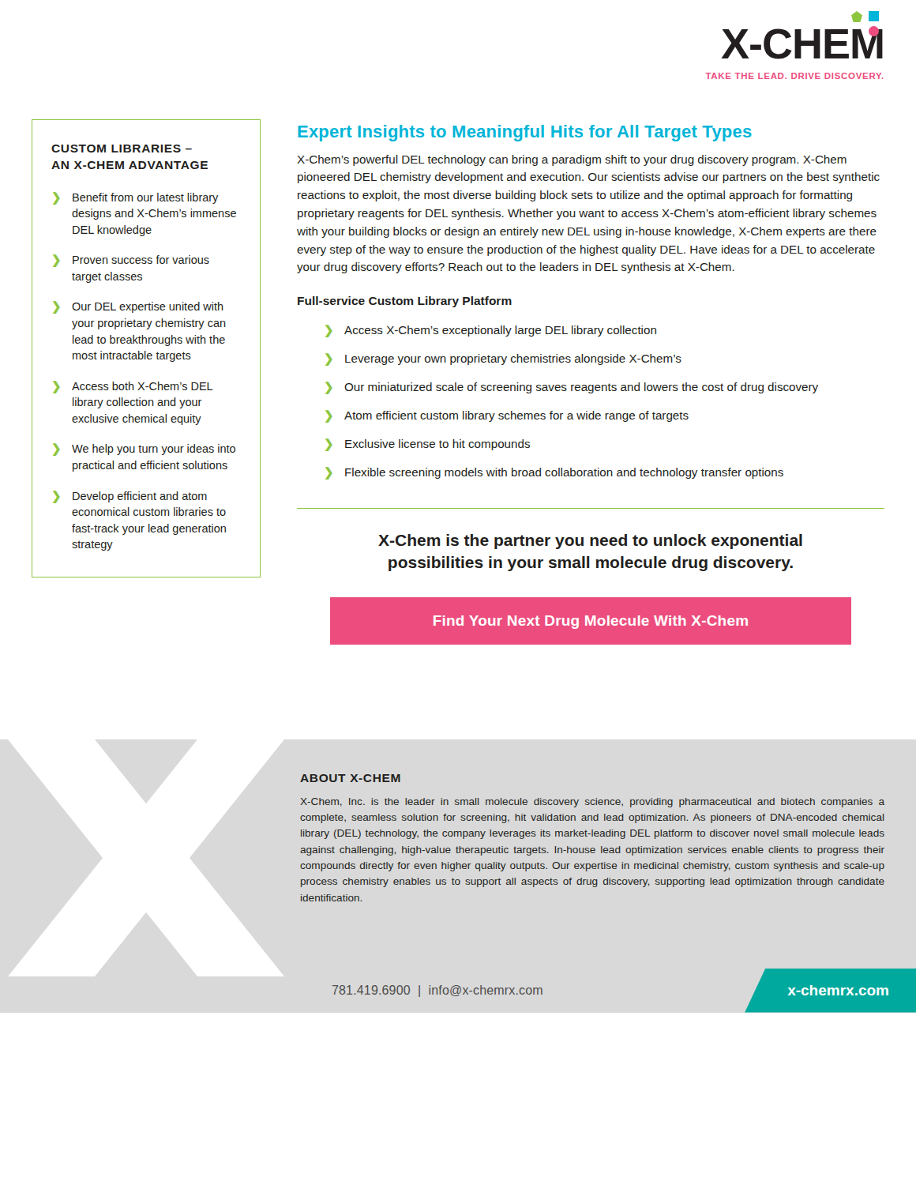X-CHEM
TAKE THE LEAD. DRIVE DISCOVERY.
CUSTOM LIBRARIES –
AN X-CHEM ADVANTAGE
Benefit from our latest library designs and X-Chem’s immense DEL knowledge
Proven success for various target classes
Our DEL expertise united with your proprietary chemistry can lead to breakthroughs with the most intractable targets
Access both X-Chem’s DEL library collection and your exclusive chemical equity
We help you turn your ideas into practical and efficient solutions
Develop efficient and atom economical custom libraries to fast-track your lead generation strategy
Expert Insights to Meaningful Hits for All Target Types
X-Chem’s powerful DEL technology can bring a paradigm shift to your drug discovery program. X-Chem pioneered DEL chemistry development and execution. Our scientists advise our partners on the best synthetic reactions to exploit, the most diverse building block sets to utilize and the optimal approach for formatting proprietary reagents for DEL synthesis. Whether you want to access X-Chem’s atom-efficient library schemes with your building blocks or design an entirely new DEL using in-house knowledge, X-Chem experts are there every step of the way to ensure the production of the highest quality DEL. Have ideas for a DEL to accelerate your drug discovery efforts? Reach out to the leaders in DEL synthesis at X-Chem.
Full-service Custom Library Platform
Access X-Chem’s exceptionally large DEL library collection
Leverage your own proprietary chemistries alongside X-Chem’s
Our miniaturized scale of screening saves reagents and lowers the cost of drug discovery
Atom efficient custom library schemes for a wide range of targets
Exclusive license to hit compounds
Flexible screening models with broad collaboration and technology transfer options
X-Chem is the partner you need to unlock exponential
possibilities in your small molecule drug discovery.
Find Your Next Drug Molecule With X-Chem
ABOUT X-CHEM
X-Chem, Inc. is the leader in small molecule discovery science, providing pharmaceutical and biotech companies a complete, seamless solution for screening, hit validation and lead optimization. As pioneers of DNA-encoded chemical library (DEL) technology, the company leverages its market-leading DEL platform to discover novel small molecule leads against challenging, high-value therapeutic targets. In-house lead optimization services enable clients to progress their compounds directly for even higher quality outputs. Our expertise in medicinal chemistry, custom synthesis and scale-up process chemistry enables us to support all aspects of drug discovery, supporting lead optimization through candidate identification.
781.419.6900 | info@x-chemrx.com
x-chemrx.com